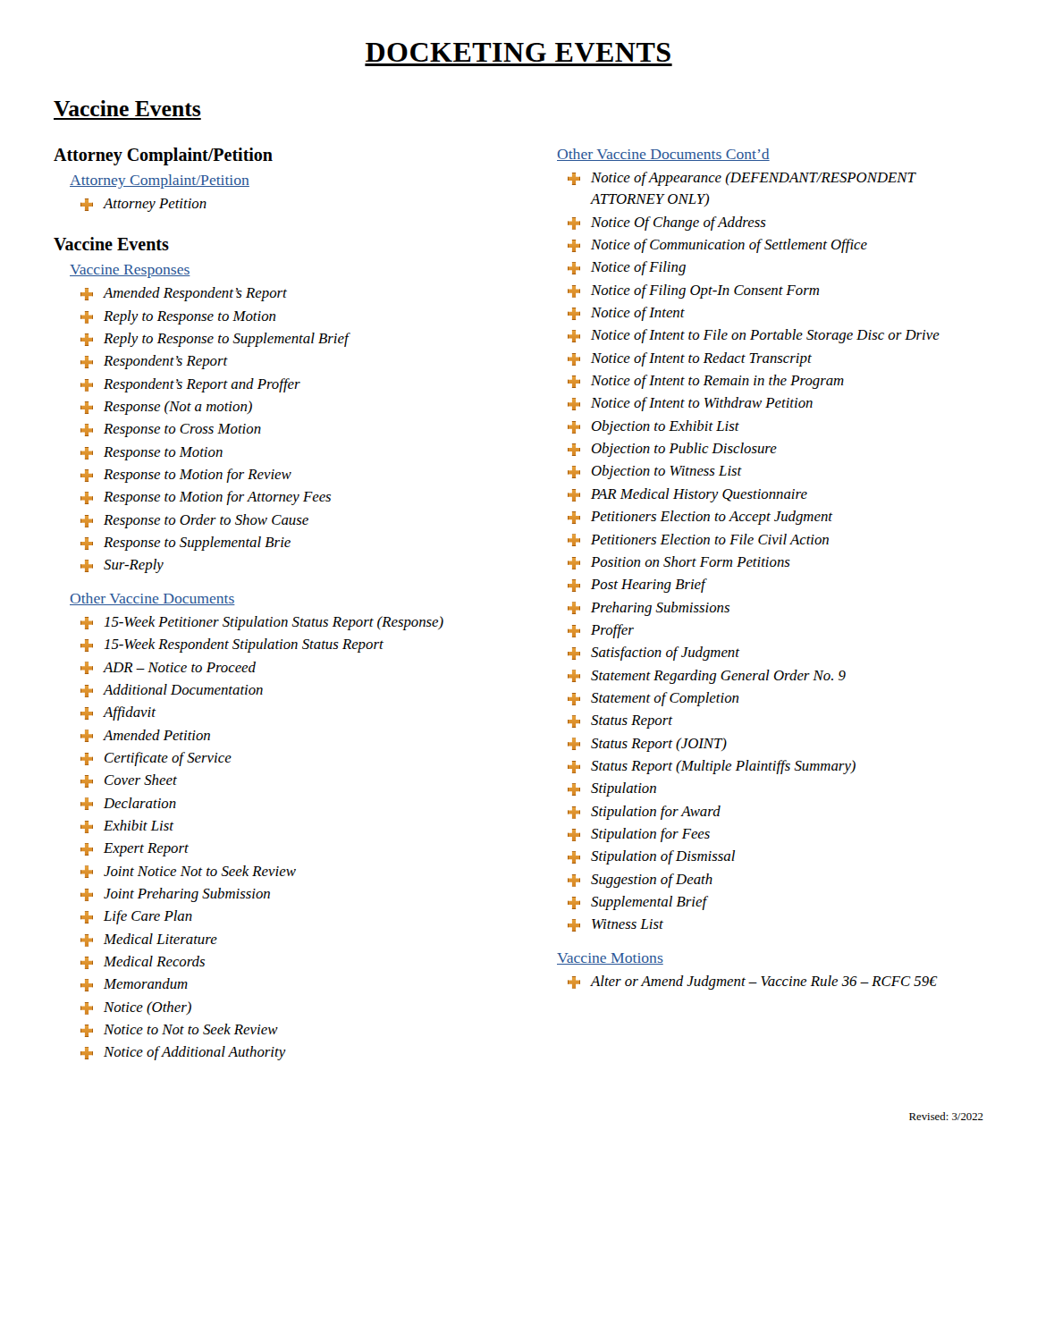DOCKETING EVENTS
Vaccine Events
Attorney Complaint/Petition
Attorney Complaint/Petition
Attorney Petition
Vaccine Events
Vaccine Responses
Amended Respondent’s Report
Reply to Response to Motion
Reply to Response to Supplemental Brief
Respondent’s Report
Respondent’s Report and Proffer
Response (Not a motion)
Response to Cross Motion
Response to Motion
Response to Motion for Review
Response to Motion for Attorney Fees
Response to Order to Show Cause
Response to Supplemental Brie
Sur-Reply
Other Vaccine Documents
15-Week Petitioner Stipulation Status Report (Response)
15-Week Respondent Stipulation Status Report
ADR – Notice to Proceed
Additional Documentation
Affidavit
Amended Petition
Certificate of Service
Cover Sheet
Declaration
Exhibit List
Expert Report
Joint Notice Not to Seek Review
Joint Preharing Submission
Life Care Plan
Medical Literature
Medical Records
Memorandum
Notice (Other)
Notice to Not to Seek Review
Notice of Additional Authority
Other Vaccine Documents Cont’d
Notice of Appearance (DEFENDANT/RESPONDENT ATTORNEY ONLY)
Notice Of Change of Address
Notice of Communication of Settlement Office
Notice of Filing
Notice of Filing Opt-In Consent Form
Notice of Intent
Notice of Intent to File on Portable Storage Disc or Drive
Notice of Intent to Redact Transcript
Notice of Intent to Remain in the Program
Notice of Intent to Withdraw Petition
Objection to Exhibit List
Objection to Public Disclosure
Objection to Witness List
PAR Medical History Questionnaire
Petitioners Election to Accept Judgment
Petitioners Election to File Civil Action
Position on Short Form Petitions
Post Hearing Brief
Preharing Submissions
Proffer
Satisfaction of Judgment
Statement Regarding General Order No. 9
Statement of Completion
Status Report
Status Report (JOINT)
Status Report (Multiple Plaintiffs Summary)
Stipulation
Stipulation for Award
Stipulation for Fees
Stipulation of Dismissal
Suggestion of Death
Supplemental Brief
Witness List
Vaccine Motions
Alter or Amend Judgment – Vaccine Rule 36 – RCFC 59€
Revised: 3/2022